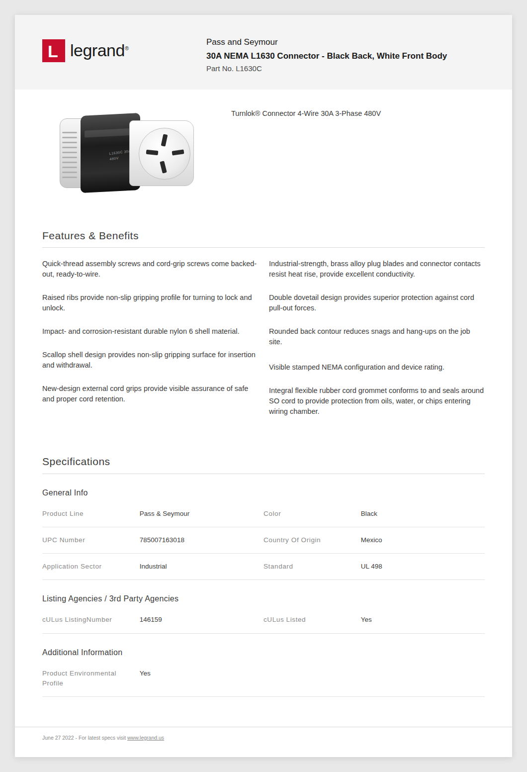legrand®
Pass and Seymour
30A NEMA L1630 Connector - Black Back, White Front Body
Part No. L1630C
L1630C 30A 480V
Turnlok® Connector 4-Wire 30A 3-Phase 480V
Features & Benefits
Quick-thread assembly screws and cord-grip screws come backed-out, ready-to-wire.
Raised ribs provide non-slip gripping profile for turning to lock and unlock.
Impact- and corrosion-resistant durable nylon 6 shell material.
Scallop shell design provides non-slip gripping surface for insertion and withdrawal.
New-design external cord grips provide visible assurance of safe and proper cord retention.
Industrial-strength, brass alloy plug blades and connector contacts resist heat rise, provide excellent conductivity.
Double dovetail design provides superior protection against cord pull-out forces.
Rounded back contour reduces snags and hang-ups on the job site.
Visible stamped NEMA configuration and device rating.
Integral flexible rubber cord grommet conforms to and seals around SO cord to provide protection from oils, water, or chips entering wiring chamber.
Specifications
General Info
| Product Line | Pass & Seymour | Color | Black |
| UPC Number | 785007163018 | Country Of Origin | Mexico |
| Application Sector | Industrial | Standard | UL 498 |
Listing Agencies / 3rd Party Agencies
| cULus ListingNumber | 146159 | cULus Listed | Yes |
Additional Information
| Product Environmental Profile | Yes | | |
June 27 2022 - For latest specs visit www.legrand.us